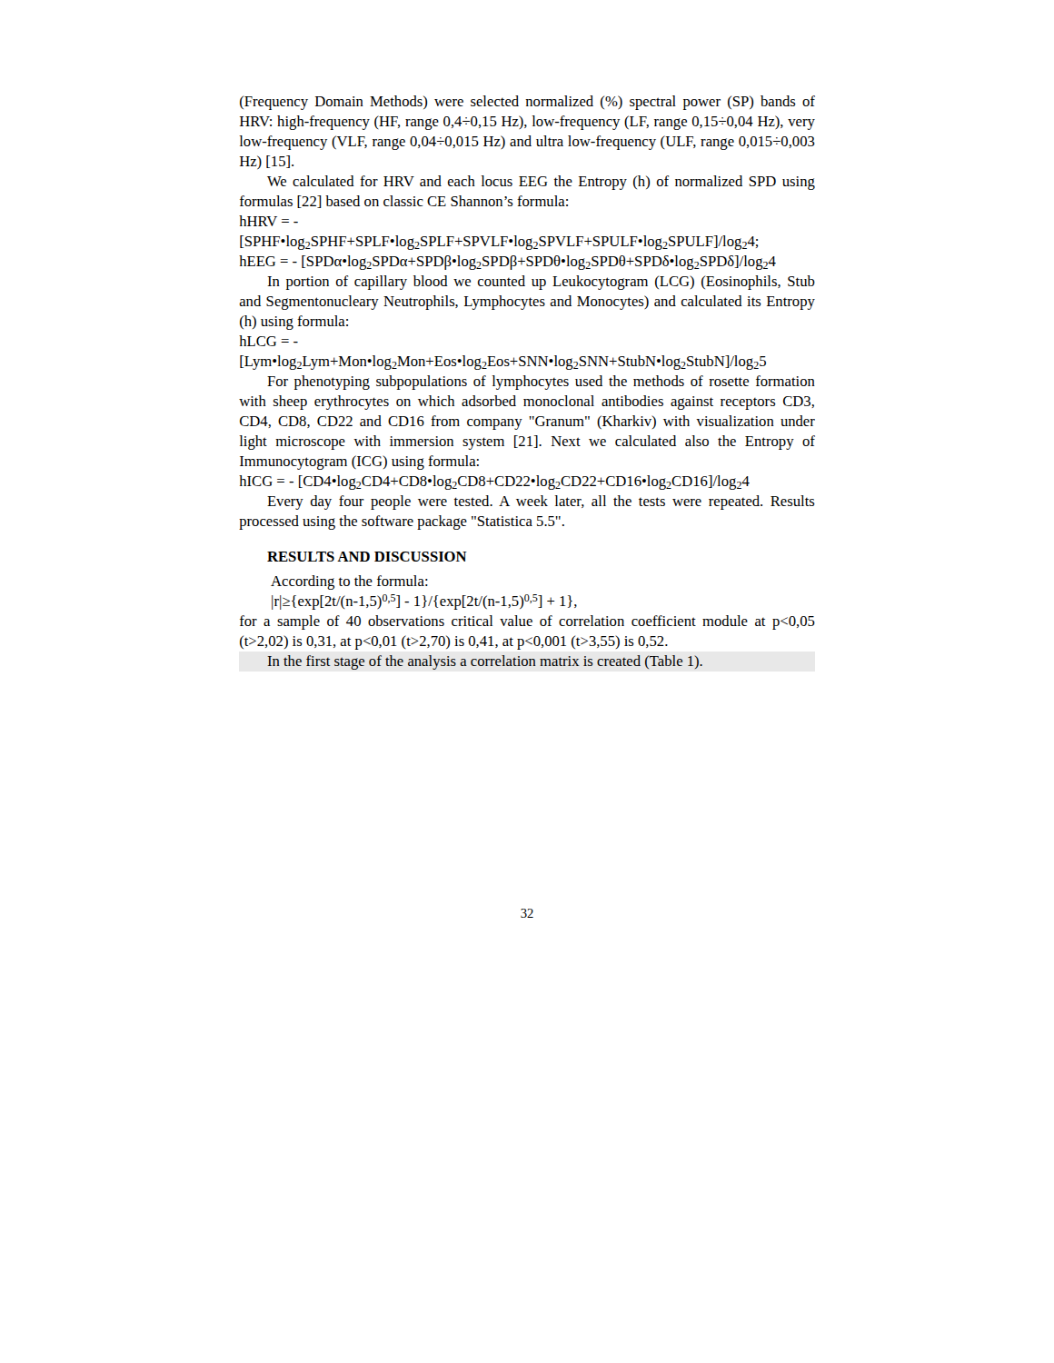(Frequency Domain Methods) were selected normalized (%) spectral power (SP) bands of HRV: high-frequency (HF, range 0,4÷0,15 Hz), low-frequency (LF, range 0,15÷0,04 Hz), very low-frequency (VLF, range 0,04÷0,015 Hz) and ultra low-frequency (ULF, range 0,015÷0,003 Hz) [15].
We calculated for HRV and each locus EEG the Entropy (h) of normalized SPD using formulas [22] based on classic CE Shannon’s formula:
hHRV = - [SPHF•log2SPHF+SPLF•log2SPLF+SPVLF•log2SPVLF+SPULF•log2SPULF]/log24;
hEEG = - [SPDα•log2SPDα+SPDβ•log2SPDβ+SPDθ•log2SPDθ+SPDδ•log2SPDδ]/log24
In portion of capillary blood we counted up Leukocytogram (LCG) (Eosinophils, Stub and Segmentonucleary Neutrophils, Lymphocytes and Monocytes) and calculated its Entropy (h) using formula:
hLCG = - [Lym•log2Lym+Mon•log2Mon+Eos•log2Eos+SNN•log2SNN+StubN•log2StubN]/log25
For phenotyping subpopulations of lymphocytes used the methods of rosette formation with sheep erythrocytes on which adsorbed monoclonal antibodies against receptors CD3, CD4, CD8, CD22 and CD16 from company "Granum" (Kharkiv) with visualization under light microscope with immersion system [21]. Next we calculated also the Entropy of Immunocytogram (ICG) using formula:
hICG = - [CD4•log2CD4+CD8•log2CD8+CD22•log2CD22+CD16•log2CD16]/log24
Every day four people were tested. A week later, all the tests were repeated. Results processed using the software package "Statistica 5.5".
RESULTS AND DISCUSSION
According to the formula:
|r|≥{exp[2t/(n-1,5)0,5] - 1}/{exp[2t/(n-1,5)0,5] + 1},
for a sample of 40 observations critical value of correlation coefficient module at p<0,05 (t>2,02) is 0,31, at p<0,01 (t>2,70) is 0,41, at p<0,001 (t>3,55) is 0,52.
In the first stage of the analysis a correlation matrix is created (Table 1).
32